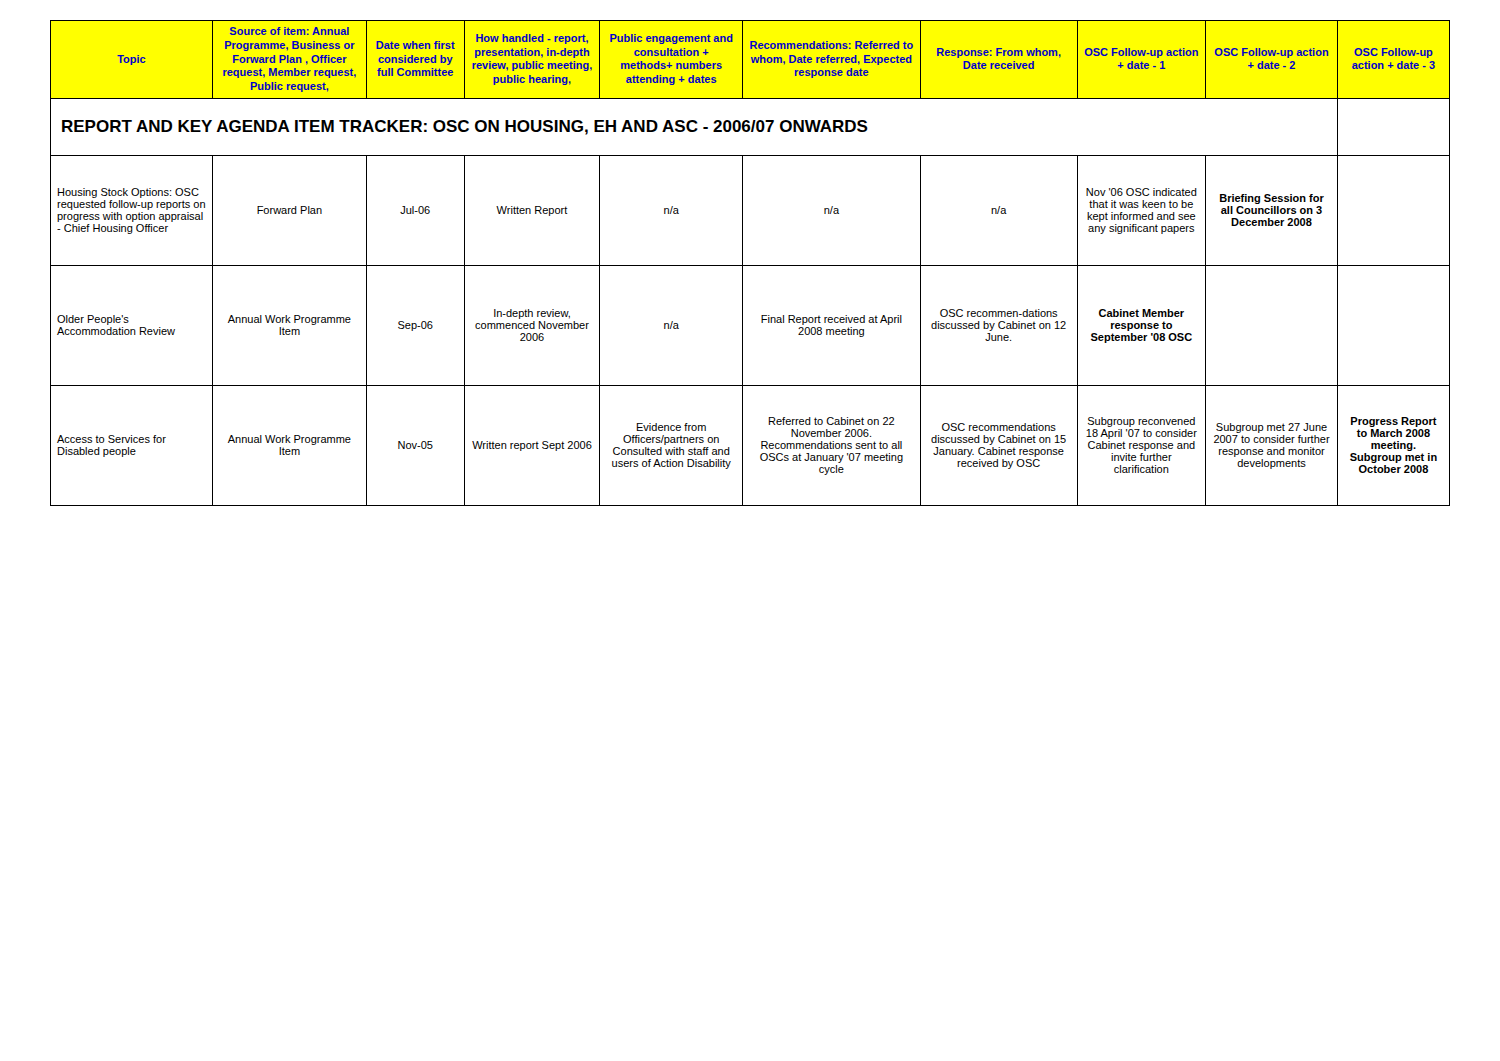| REPORT AND KEY AGENDA ITEM TRACKER: OSC ON HOUSING, EH AND ASC - 2006/07 ONWARDS | |
| Topic | Source of item: Annual Programme, Business or Forward Plan , Officer request, Member request, Public request, | Date when first considered by full Committee | How handled - report, presentation, in-depth review, public meeting, public hearing, | Public engagement and consultation + methods+ numbers attending + dates | Recommendations: Referred to whom, Date referred, Expected response date | Response: From whom, Date received | OSC Follow-up action + date - 1 | OSC Follow-up action + date - 2 | OSC Follow-up action + date - 3 |
| Housing Stock Options: OSC requested follow-up reports on progress with option appraisal - Chief Housing Officer | Forward Plan | Jul-06 | Written Report | n/a | n/a | n/a | Nov '06 OSC indicated that it was keen to be kept informed and see any significant papers | Briefing Session for all Councillors on 3 December 2008 | |
| Older People's Accommodation Review | Annual Work Programme Item | Sep-06 | In-depth review, commenced November 2006 | n/a | Final Report received at April 2008 meeting | OSC recommen-dations discussed by Cabinet on 12 June. | Cabinet Member response to September '08 OSC | | |
| Access to Services for Disabled people | Annual Work Programme Item | Nov-05 | Written report Sept 2006 | Evidence from Officers/partners on Consulted with staff and users of Action Disability | Referred to Cabinet on 22 November 2006. Recommendations sent to all OSCs at January '07 meeting cycle | OSC recommendations discussed by Cabinet on 15 January. Cabinet response received by OSC | Subgroup reconvened 18 April '07 to consider Cabinet response and invite further clarification | Subgroup met 27 June 2007 to consider further response and monitor developments | Progress Report to March 2008 meeting. Subgroup met in October 2008 |